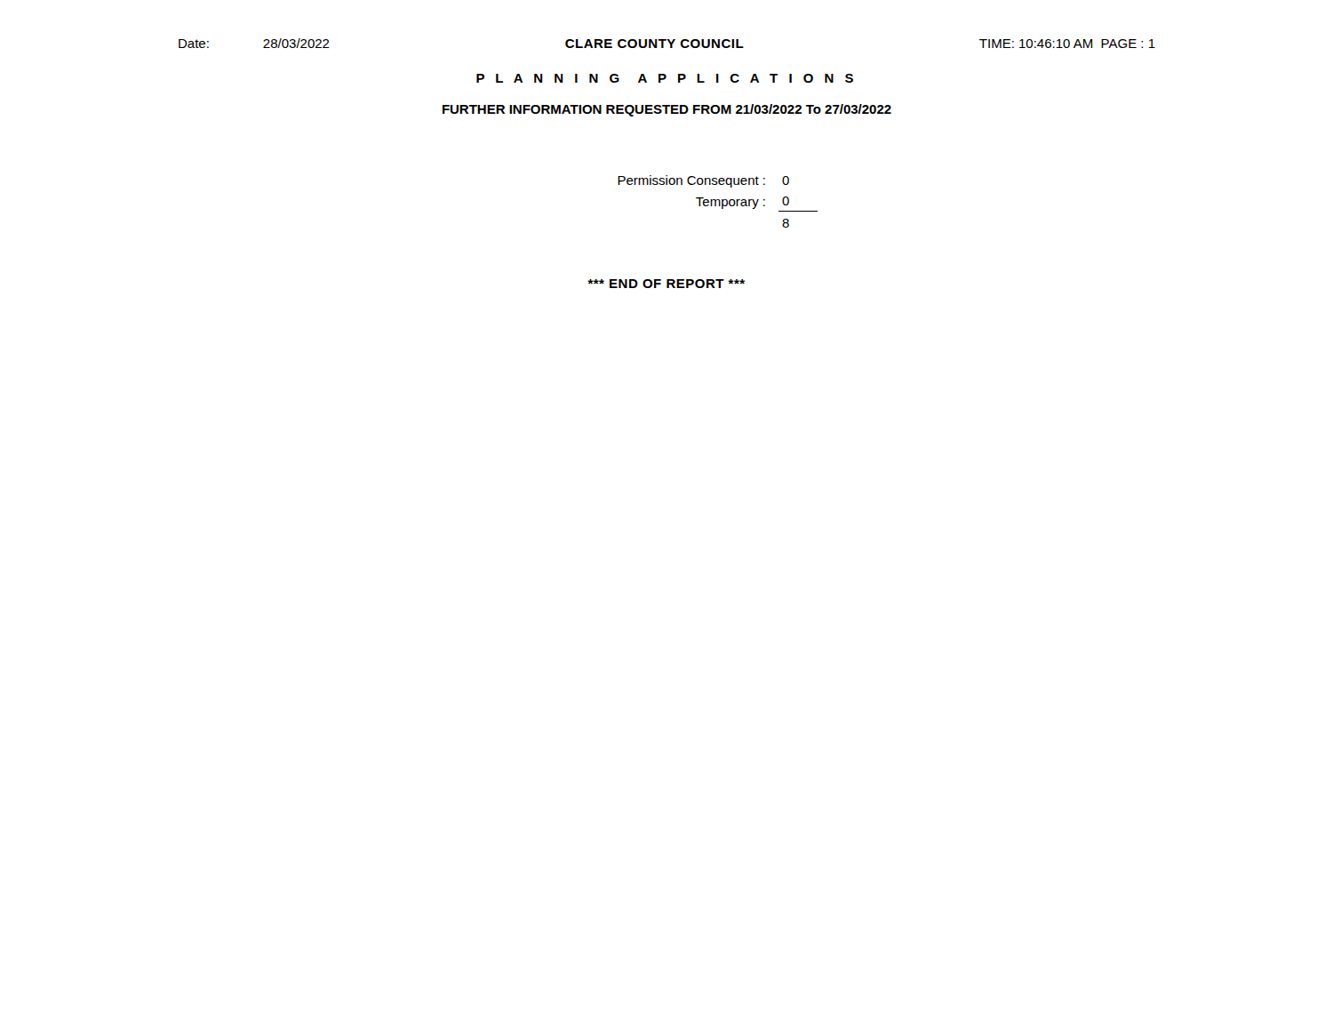Date: 28/03/2022
CLARE COUNTY COUNCIL
TIME: 10:46:10 AM PAGE : 1
P L A N N I N G A P P L I C A T I O N S
FURTHER INFORMATION REQUESTED FROM 21/03/2022 To 27/03/2022
| Permission Consequent : | 0 |
| Temporary : | 0 |
| | 8 |
*** END OF REPORT ***